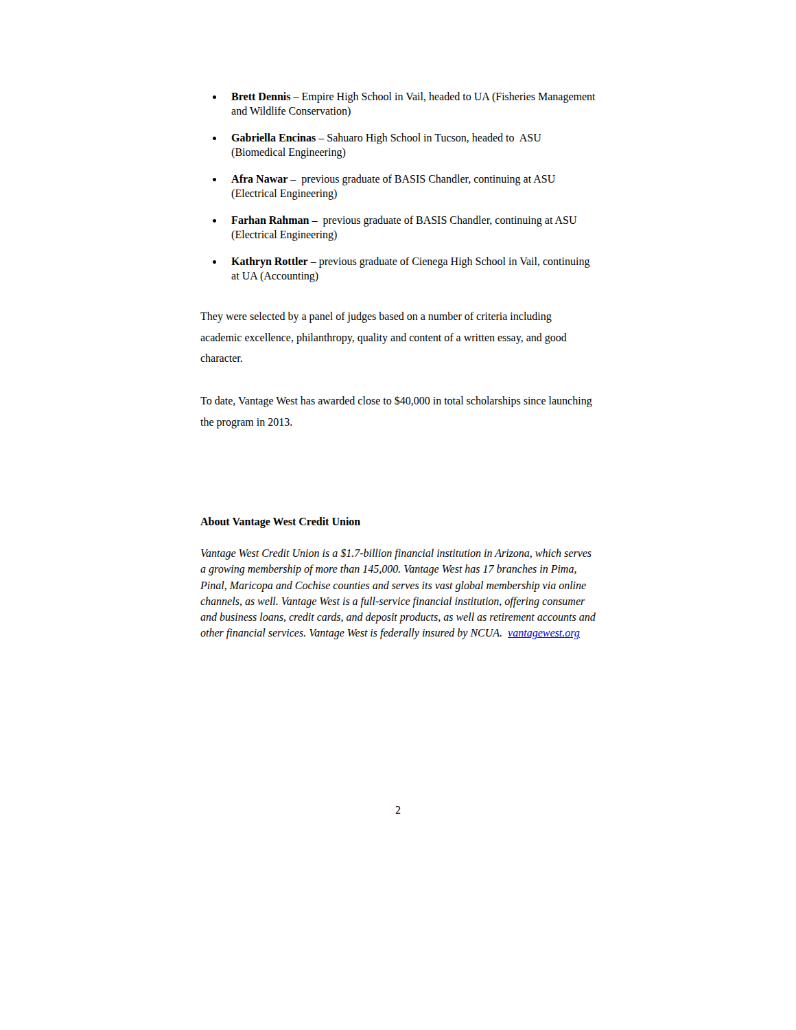Brett Dennis – Empire High School in Vail, headed to UA (Fisheries Management and Wildlife Conservation)
Gabriella Encinas – Sahuaro High School in Tucson, headed to ASU (Biomedical Engineering)
Afra Nawar – previous graduate of BASIS Chandler, continuing at ASU (Electrical Engineering)
Farhan Rahman – previous graduate of BASIS Chandler, continuing at ASU (Electrical Engineering)
Kathryn Rottler – previous graduate of Cienega High School in Vail, continuing at UA (Accounting)
They were selected by a panel of judges based on a number of criteria including academic excellence, philanthropy, quality and content of a written essay, and good character.
To date, Vantage West has awarded close to $40,000 in total scholarships since launching the program in 2013.
About Vantage West Credit Union
Vantage West Credit Union is a $1.7-billion financial institution in Arizona, which serves a growing membership of more than 145,000. Vantage West has 17 branches in Pima, Pinal, Maricopa and Cochise counties and serves its vast global membership via online channels, as well. Vantage West is a full-service financial institution, offering consumer and business loans, credit cards, and deposit products, as well as retirement accounts and other financial services. Vantage West is federally insured by NCUA. vantagewest.org
2